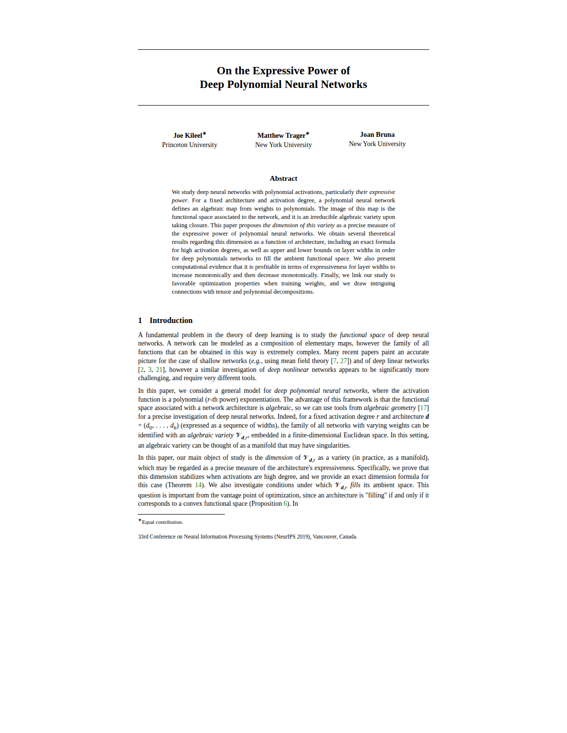On the Expressive Power of
Deep Polynomial Neural Networks
Joe Kileel∗
Princeton University
Matthew Trager∗
New York University
Joan Bruna
New York University
Abstract
We study deep neural networks with polynomial activations, particularly their expressive power. For a fixed architecture and activation degree, a polynomial neural network defines an algebraic map from weights to polynomials. The image of this map is the functional space associated to the network, and it is an irreducible algebraic variety upon taking closure. This paper proposes the dimension of this variety as a precise measure of the expressive power of polynomial neural networks. We obtain several theoretical results regarding this dimension as a function of architecture, including an exact formula for high activation degrees, as well as upper and lower bounds on layer widths in order for deep polynomials networks to fill the ambient functional space. We also present computational evidence that it is profitable in terms of expressiveness for layer widths to increase monotonically and then decrease monotonically. Finally, we link our study to favorable optimization properties when training weights, and we draw intriguing connections with tensor and polynomial decompositions.
1 Introduction
A fundamental problem in the theory of deep learning is to study the functional space of deep neural networks. A network can be modeled as a composition of elementary maps, however the family of all functions that can be obtained in this way is extremely complex. Many recent papers paint an accurate picture for the case of shallow networks (e.g., using mean field theory [7, 27]) and of deep linear networks [2, 3, 21], however a similar investigation of deep nonlinear networks appears to be significantly more challenging, and require very different tools.
In this paper, we consider a general model for deep polynomial neural networks, where the activation function is a polynomial (r-th power) exponentiation. The advantage of this framework is that the functional space associated with a network architecture is algebraic, so we can use tools from algebraic geometry [17] for a precise investigation of deep neural networks. Indeed, for a fixed activation degree r and architecture d = (d0, . . . , dh) (expressed as a sequence of widths), the family of all networks with varying weights can be identified with an algebraic variety 𝒱d,r, embedded in a finite-dimensional Euclidean space. In this setting, an algebraic variety can be thought of as a manifold that may have singularities.
In this paper, our main object of study is the dimension of 𝒱d,r as a variety (in practice, as a manifold), which may be regarded as a precise measure of the architecture's expressiveness. Specifically, we prove that this dimension stabilizes when activations are high degree, and we provide an exact dimension formula for this case (Theorem 14). We also investigate conditions under which 𝒱d,r fills its ambient space. This question is important from the vantage point of optimization, since an architecture is "filling" if and only if it corresponds to a convex functional space (Proposition 6). In
∗Equal contribution.
33rd Conference on Neural Information Processing Systems (NeurIPS 2019), Vancouver, Canada.